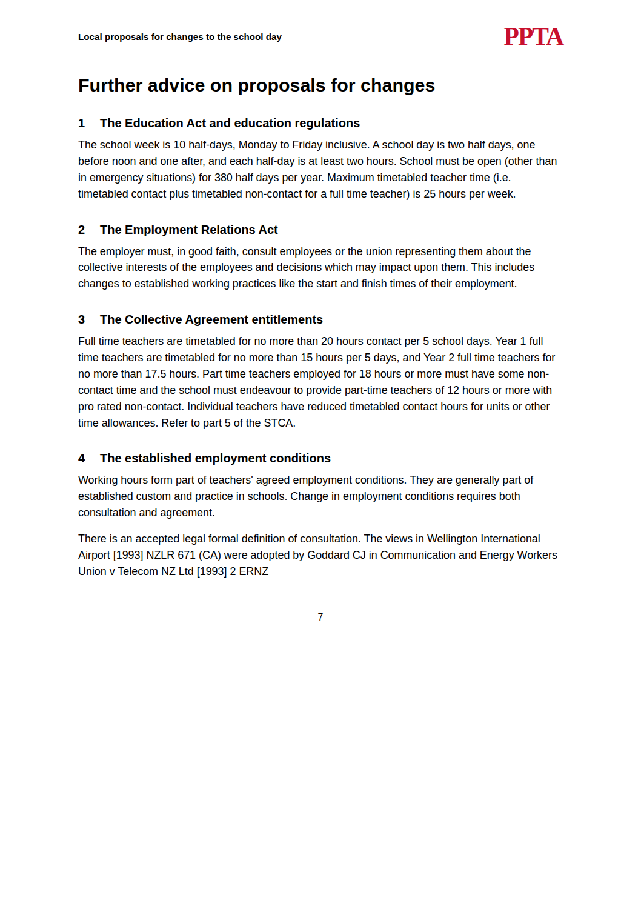Local proposals for changes to the school day
PPTA
Further advice on proposals for changes
1 The Education Act and education regulations
The school week is 10 half-days, Monday to Friday inclusive. A school day is two half days, one before noon and one after, and each half-day is at least two hours. School must be open (other than in emergency situations) for 380 half days per year. Maximum timetabled teacher time (i.e. timetabled contact plus timetabled non-contact for a full time teacher) is 25 hours per week.
2 The Employment Relations Act
The employer must, in good faith, consult employees or the union representing them about the collective interests of the employees and decisions which may impact upon them. This includes changes to established working practices like the start and finish times of their employment.
3 The Collective Agreement entitlements
Full time teachers are timetabled for no more than 20 hours contact per 5 school days. Year 1 full time teachers are timetabled for no more than 15 hours per 5 days, and Year 2 full time teachers for no more than 17.5 hours. Part time teachers employed for 18 hours or more must have some non-contact time and the school must endeavour to provide part-time teachers of 12 hours or more with pro rated non-contact. Individual teachers have reduced timetabled contact hours for units or other time allowances. Refer to part 5 of the STCA.
4 The established employment conditions
Working hours form part of teachers' agreed employment conditions. They are generally part of established custom and practice in schools. Change in employment conditions requires both consultation and agreement.
There is an accepted legal formal definition of consultation. The views in Wellington International Airport [1993] NZLR 671 (CA) were adopted by Goddard CJ in Communication and Energy Workers Union v Telecom NZ Ltd [1993] 2 ERNZ
7